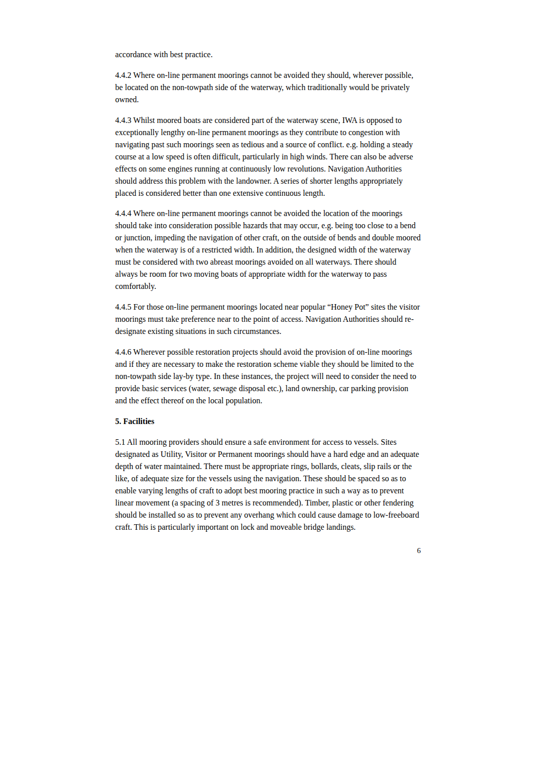accordance with best practice.
4.4.2 Where on-line permanent moorings cannot be avoided they should, wherever possible, be located on the non-towpath side of the waterway, which traditionally would be privately owned.
4.4.3 Whilst moored boats are considered part of the waterway scene, IWA is opposed to exceptionally lengthy on-line permanent moorings as they contribute to congestion with navigating past such moorings seen as tedious and a source of conflict. e.g. holding a steady course at a low speed is often difficult, particularly in high winds. There can also be adverse effects on some engines running at continuously low revolutions. Navigation Authorities should address this problem with the landowner. A series of shorter lengths appropriately placed is considered better than one extensive continuous length.
4.4.4 Where on-line permanent moorings cannot be avoided the location of the moorings should take into consideration possible hazards that may occur, e.g. being too close to a bend or junction, impeding the navigation of other craft, on the outside of bends and double moored when the waterway is of a restricted width. In addition, the designed width of the waterway must be considered with two abreast moorings avoided on all waterways. There should always be room for two moving boats of appropriate width for the waterway to pass comfortably.
4.4.5 For those on-line permanent moorings located near popular “Honey Pot” sites the visitor moorings must take preference near to the point of access. Navigation Authorities should re-designate existing situations in such circumstances.
4.4.6 Wherever possible restoration projects should avoid the provision of on-line moorings and if they are necessary to make the restoration scheme viable they should be limited to the non-towpath side lay-by type. In these instances, the project will need to consider the need to provide basic services (water, sewage disposal etc.), land ownership, car parking provision and the effect thereof on the local population.
5. Facilities
5.1 All mooring providers should ensure a safe environment for access to vessels. Sites designated as Utility, Visitor or Permanent moorings should have a hard edge and an adequate depth of water maintained. There must be appropriate rings, bollards, cleats, slip rails or the like, of adequate size for the vessels using the navigation. These should be spaced so as to enable varying lengths of craft to adopt best mooring practice in such a way as to prevent linear movement (a spacing of 3 metres is recommended). Timber, plastic or other fendering should be installed so as to prevent any overhang which could cause damage to low-freeboard craft. This is particularly important on lock and moveable bridge landings.
6